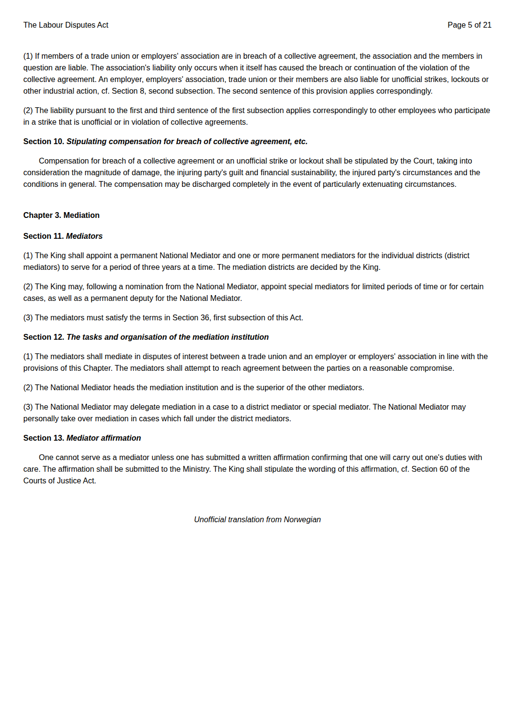The Labour Disputes Act Page 5 of 21
(1) If members of a trade union or employers' association are in breach of a collective agreement, the association and the members in question are liable. The association's liability only occurs when it itself has caused the breach or continuation of the violation of the collective agreement. An employer, employers' association, trade union or their members are also liable for unofficial strikes, lockouts or other industrial action, cf. Section 8, second subsection. The second sentence of this provision applies correspondingly.
(2) The liability pursuant to the first and third sentence of the first subsection applies correspondingly to other employees who participate in a strike that is unofficial or in violation of collective agreements.
Section 10. Stipulating compensation for breach of collective agreement, etc.
Compensation for breach of a collective agreement or an unofficial strike or lockout shall be stipulated by the Court, taking into consideration the magnitude of damage, the injuring party's guilt and financial sustainability, the injured party's circumstances and the conditions in general. The compensation may be discharged completely in the event of particularly extenuating circumstances.
Chapter 3. Mediation
Section 11. Mediators
(1) The King shall appoint a permanent National Mediator and one or more permanent mediators for the individual districts (district mediators) to serve for a period of three years at a time. The mediation districts are decided by the King.
(2) The King may, following a nomination from the National Mediator, appoint special mediators for limited periods of time or for certain cases, as well as a permanent deputy for the National Mediator.
(3) The mediators must satisfy the terms in Section 36, first subsection of this Act.
Section 12. The tasks and organisation of the mediation institution
(1) The mediators shall mediate in disputes of interest between a trade union and an employer or employers' association in line with the provisions of this Chapter. The mediators shall attempt to reach agreement between the parties on a reasonable compromise.
(2) The National Mediator heads the mediation institution and is the superior of the other mediators.
(3) The National Mediator may delegate mediation in a case to a district mediator or special mediator. The National Mediator may personally take over mediation in cases which fall under the district mediators.
Section 13. Mediator affirmation
One cannot serve as a mediator unless one has submitted a written affirmation confirming that one will carry out one's duties with care. The affirmation shall be submitted to the Ministry. The King shall stipulate the wording of this affirmation, cf. Section 60 of the Courts of Justice Act.
Unofficial translation from Norwegian